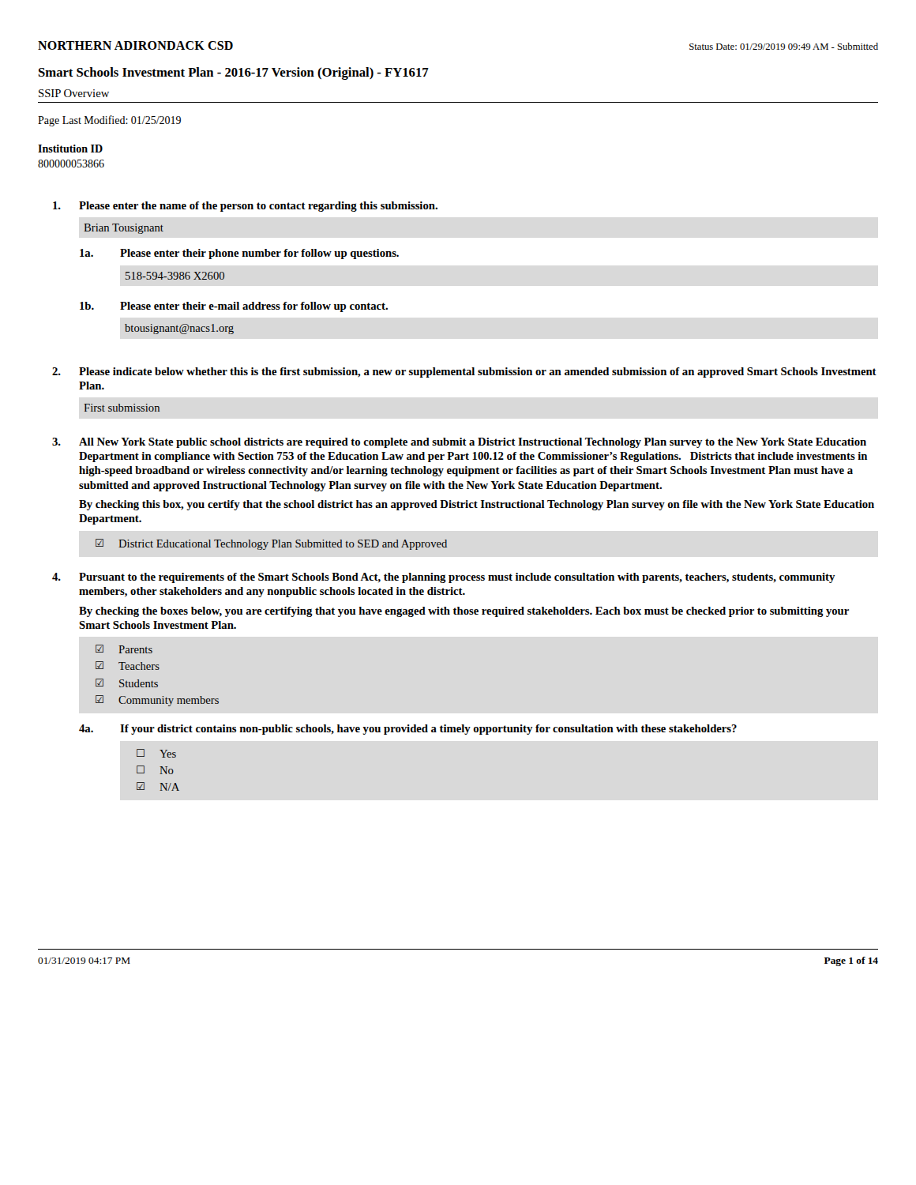NORTHERN ADIRONDACK CSD
Status Date: 01/29/2019 09:49 AM - Submitted
Smart Schools Investment Plan - 2016-17 Version (Original) - FY1617
SSIP Overview
Page Last Modified: 01/25/2019
Institution ID
800000053866
1.
Please enter the name of the person to contact regarding this submission.
Brian Tousignant
1a.
Please enter their phone number for follow up questions.
518-594-3986 X2600
1b.
Please enter their e-mail address for follow up contact.
btousignant@nacs1.org
2.
Please indicate below whether this is the first submission, a new or supplemental submission or an amended submission of an approved Smart Schools Investment Plan.
First submission
3.
All New York State public school districts are required to complete and submit a District Instructional Technology Plan survey to the New York State Education Department in compliance with Section 753 of the Education Law and per Part 100.12 of the Commissioner’s Regulations. Districts that include investments in high-speed broadband or wireless connectivity and/or learning technology equipment or facilities as part of their Smart Schools Investment Plan must have a submitted and approved Instructional Technology Plan survey on file with the New York State Education Department.
By checking this box, you certify that the school district has an approved District Instructional Technology Plan survey on file with the New York State Education Department.
☑District Educational Technology Plan Submitted to SED and Approved
4.
Pursuant to the requirements of the Smart Schools Bond Act, the planning process must include consultation with parents, teachers, students, community members, other stakeholders and any nonpublic schools located in the district.
By checking the boxes below, you are certifying that you have engaged with those required stakeholders. Each box must be checked prior to submitting your Smart Schools Investment Plan.
☑Parents
☑Teachers
☑Students
☑Community members
4a.
If your district contains non-public schools, have you provided a timely opportunity for consultation with these stakeholders?
☐Yes
☐No
☑N/A
01/31/2019 04:17 PM
Page 1 of 14